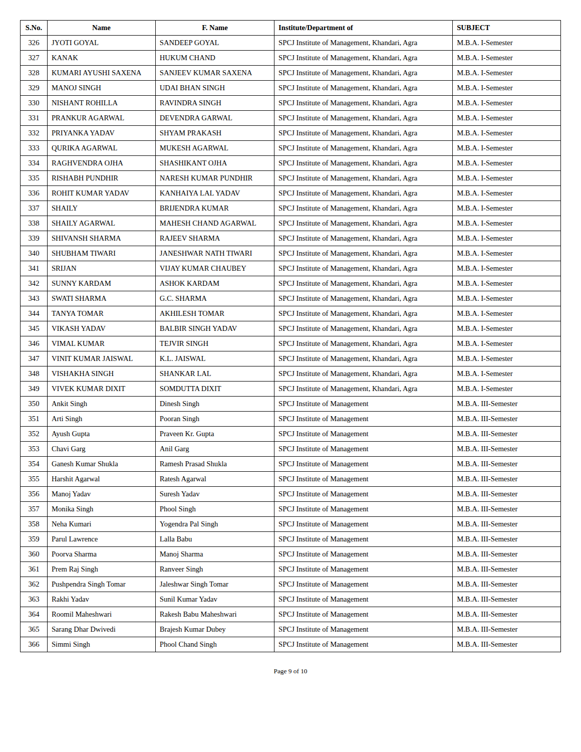| S.No. | Name | F. Name | Institute/Department of | SUBJECT |
| --- | --- | --- | --- | --- |
| 326 | JYOTI GOYAL | SANDEEP GOYAL | SPCJ Institute of Management, Khandari, Agra | M.B.A. I-Semester |
| 327 | KANAK | HUKUM CHAND | SPCJ Institute of Management, Khandari, Agra | M.B.A. I-Semester |
| 328 | KUMARI AYUSHI SAXENA | SANJEEV KUMAR SAXENA | SPCJ Institute of Management, Khandari, Agra | M.B.A. I-Semester |
| 329 | MANOJ SINGH | UDAI BHAN SINGH | SPCJ Institute of Management, Khandari, Agra | M.B.A. I-Semester |
| 330 | NISHANT ROHILLA | RAVINDRA SINGH | SPCJ Institute of Management, Khandari, Agra | M.B.A. I-Semester |
| 331 | PRANKUR AGARWAL | DEVENDRA GARWAL | SPCJ Institute of Management, Khandari, Agra | M.B.A. I-Semester |
| 332 | PRIYANKA YADAV | SHYAM PRAKASH | SPCJ Institute of Management, Khandari, Agra | M.B.A. I-Semester |
| 333 | QURIKA AGARWAL | MUKESH AGARWAL | SPCJ Institute of Management, Khandari, Agra | M.B.A. I-Semester |
| 334 | RAGHVENDRA OJHA | SHASHIKANT OJHA | SPCJ Institute of Management, Khandari, Agra | M.B.A. I-Semester |
| 335 | RISHABH PUNDHIR | NARESH KUMAR PUNDHIR | SPCJ Institute of Management, Khandari, Agra | M.B.A. I-Semester |
| 336 | ROHIT KUMAR YADAV | KANHAIYA LAL YADAV | SPCJ Institute of Management, Khandari, Agra | M.B.A. I-Semester |
| 337 | SHAILY | BRIJENDRA KUMAR | SPCJ Institute of Management, Khandari, Agra | M.B.A. I-Semester |
| 338 | SHAILY AGARWAL | MAHESH CHAND AGARWAL | SPCJ Institute of Management, Khandari, Agra | M.B.A. I-Semester |
| 339 | SHIVANSH SHARMA | RAJEEV SHARMA | SPCJ Institute of Management, Khandari, Agra | M.B.A. I-Semester |
| 340 | SHUBHAM TIWARI | JANESHWAR NATH TIWARI | SPCJ Institute of Management, Khandari, Agra | M.B.A. I-Semester |
| 341 | SRIJAN | VIJAY KUMAR CHAUBEY | SPCJ Institute of Management, Khandari, Agra | M.B.A. I-Semester |
| 342 | SUNNY KARDAM | ASHOK KARDAM | SPCJ Institute of Management, Khandari, Agra | M.B.A. I-Semester |
| 343 | SWATI SHARMA | G.C. SHARMA | SPCJ Institute of Management, Khandari, Agra | M.B.A. I-Semester |
| 344 | TANYA TOMAR | AKHILESH TOMAR | SPCJ Institute of Management, Khandari, Agra | M.B.A. I-Semester |
| 345 | VIKASH YADAV | BALBIR SINGH YADAV | SPCJ Institute of Management, Khandari, Agra | M.B.A. I-Semester |
| 346 | VIMAL KUMAR | TEJVIR SINGH | SPCJ Institute of Management, Khandari, Agra | M.B.A. I-Semester |
| 347 | VINIT KUMAR JAISWAL | K.L. JAISWAL | SPCJ Institute of Management, Khandari, Agra | M.B.A. I-Semester |
| 348 | VISHAKHA SINGH | SHANKAR LAL | SPCJ Institute of Management, Khandari, Agra | M.B.A. I-Semester |
| 349 | VIVEK KUMAR DIXIT | SOMDUTTA DIXIT | SPCJ Institute of Management, Khandari, Agra | M.B.A. I-Semester |
| 350 | Ankit Singh | Dinesh Singh | SPCJ Institute of Management | M.B.A. III-Semester |
| 351 | Arti Singh | Pooran Singh | SPCJ Institute of Management | M.B.A. III-Semester |
| 352 | Ayush Gupta | Praveen Kr. Gupta | SPCJ Institute of Management | M.B.A. III-Semester |
| 353 | Chavi Garg | Anil Garg | SPCJ Institute of Management | M.B.A. III-Semester |
| 354 | Ganesh Kumar Shukla | Ramesh Prasad Shukla | SPCJ Institute of Management | M.B.A. III-Semester |
| 355 | Harshit Agarwal | Ratesh Agarwal | SPCJ Institute of Management | M.B.A. III-Semester |
| 356 | Manoj Yadav | Suresh Yadav | SPCJ Institute of Management | M.B.A. III-Semester |
| 357 | Monika Singh | Phool Singh | SPCJ Institute of Management | M.B.A. III-Semester |
| 358 | Neha Kumari | Yogendra Pal Singh | SPCJ Institute of Management | M.B.A. III-Semester |
| 359 | Parul Lawrence | Lalla Babu | SPCJ Institute of Management | M.B.A. III-Semester |
| 360 | Poorva Sharma | Manoj Sharma | SPCJ Institute of Management | M.B.A. III-Semester |
| 361 | Prem Raj Singh | Ranveer Singh | SPCJ Institute of Management | M.B.A. III-Semester |
| 362 | Pushpendra Singh Tomar | Jaleshwar Singh Tomar | SPCJ Institute of Management | M.B.A. III-Semester |
| 363 | Rakhi Yadav | Sunil Kumar Yadav | SPCJ Institute of Management | M.B.A. III-Semester |
| 364 | Roomil Maheshwari | Rakesh Babu Maheshwari | SPCJ Institute of Management | M.B.A. III-Semester |
| 365 | Sarang Dhar Dwivedi | Brajesh Kumar Dubey | SPCJ Institute of Management | M.B.A. III-Semester |
| 366 | Simmi Singh | Phool Chand Singh | SPCJ Institute of Management | M.B.A. III-Semester |
Page 9 of 10